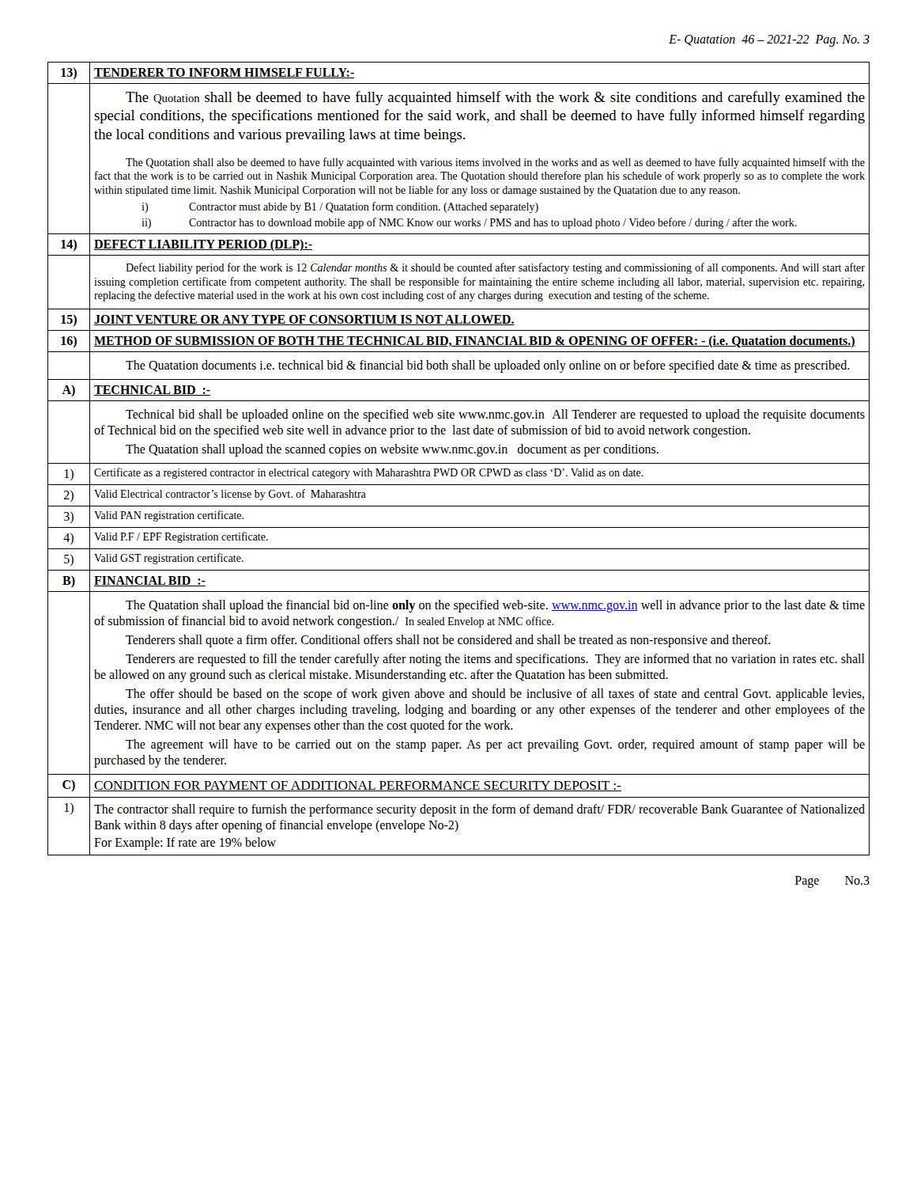E- Quatation 46 – 2021-22 Pag. No. 3
| 13) | TENDERER TO INFORM HIMSELF FULLY:- |
| | The Quotation shall be deemed to have fully acquainted himself with the work & site conditions and carefully examined the special conditions, the specifications mentioned for the said work, and shall be deemed to have fully informed himself regarding the local conditions and various prevailing laws at time beings. The Quotation shall also be deemed to have fully acquainted with various items involved in the works and as well as deemed to have fully acquainted himself with the fact that the work is to be carried out in Nashik Municipal Corporation area. The Quotation should therefore plan his schedule of work properly so as to complete the work within stipulated time limit. Nashik Municipal Corporation will not be liable for any loss or damage sustained by the Quatation due to any reason. i) Contractor must abide by B1 / Quatation form condition. (Attached separately) ii) Contractor has to download mobile app of NMC Know our works / PMS and has to upload photo / Video before / during / after the work. |
| 14) | DEFECT LIABILITY PERIOD (DLP):- |
| | Defect liability period for the work is 12 Calendar months & it should be counted after satisfactory testing and commissioning of all components. And will start after issuing completion certificate from competent authority. The shall be responsible for maintaining the entire scheme including all labor, material, supervision etc. repairing, replacing the defective material used in the work at his own cost including cost of any charges during execution and testing of the scheme. |
| 15) | JOINT VENTURE OR ANY TYPE OF CONSORTIUM IS NOT ALLOWED. |
| 16) | METHOD OF SUBMISSION OF BOTH THE TECHNICAL BID, FINANCIAL BID & OPENING OF OFFER: - (i.e. Quatation documents.) |
| | The Quatation documents i.e. technical bid & financial bid both shall be uploaded only online on or before specified date & time as prescribed. |
| A) | TECHNICAL BID :- |
| | Technical bid shall be uploaded online on the specified web site www.nmc.gov.in All Tenderer are requested to upload the requisite documents of Technical bid on the specified web site well in advance prior to the last date of submission of bid to avoid network congestion. The Quatation shall upload the scanned copies on website www.nmc.gov.in document as per conditions. |
| 1) | Certificate as a registered contractor in electrical category with Maharashtra PWD OR CPWD as class ‘D’. Valid as on date. |
| 2) | Valid Electrical contractor’s license by Govt. of Maharashtra |
| 3) | Valid PAN registration certificate. |
| 4) | Valid P.F / EPF Registration certificate. |
| 5) | Valid GST registration certificate. |
| B) | FINANCIAL BID :- |
| | The Quatation shall upload the financial bid on-line only on the specified web-site. www.nmc.gov.in well in advance prior to the last date & time of submission of financial bid to avoid network congestion./ In sealed Envelop at NMC office. Tenderers shall quote a firm offer. Conditional offers shall not be considered and shall be treated as non-responsive and thereof. Tenderers are requested to fill the tender carefully after noting the items and specifications. They are informed that no variation in rates etc. shall be allowed on any ground such as clerical mistake. Misunderstanding etc. after the Quatation has been submitted. The offer should be based on the scope of work given above and should be inclusive of all taxes of state and central Govt. applicable levies, duties, insurance and all other charges including traveling, lodging and boarding or any other expenses of the tenderer and other employees of the Tenderer. NMC will not bear any expenses other than the cost quoted for the work. The agreement will have to be carried out on the stamp paper. As per act prevailing Govt. order, required amount of stamp paper will be purchased by the tenderer. |
| C) | CONDITION FOR PAYMENT OF ADDITIONAL PERFORMANCE SECURITY DEPOSIT :- |
| 1) | The contractor shall require to furnish the performance security deposit in the form of demand draft/ FDR/ recoverable Bank Guarantee of Nationalized Bank within 8 days after opening of financial envelope (envelope No-2) For Example: If rate are 19% below |
Page No.3